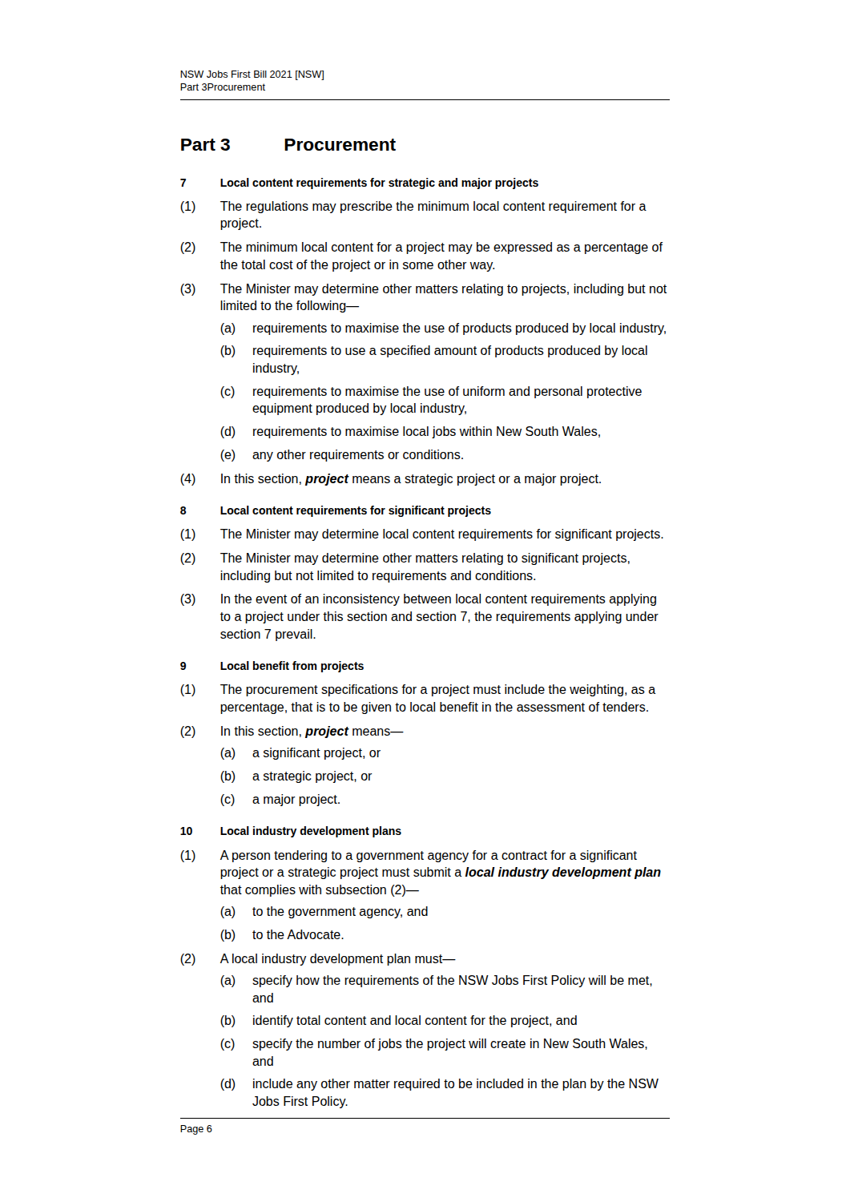NSW Jobs First Bill 2021 [NSW] Part 3 Procurement
Part 3 Procurement
7 Local content requirements for strategic and major projects
(1) The regulations may prescribe the minimum local content requirement for a project.
(2) The minimum local content for a project may be expressed as a percentage of the total cost of the project or in some other way.
(3)
The Minister may determine other matters relating to projects, including but not limited to the following—
(a) requirements to maximise the use of products produced by local industry,
(b) requirements to use a specified amount of products produced by local industry,
(c) requirements to maximise the use of uniform and personal protective equipment produced by local industry,
(d) requirements to maximise local jobs within New South Wales,
(e) any other requirements or conditions.
(4) In this section, project means a strategic project or a major project.
8 Local content requirements for significant projects
(1) The Minister may determine local content requirements for significant projects.
(2) The Minister may determine other matters relating to significant projects, including but not limited to requirements and conditions.
(3) In the event of an inconsistency between local content requirements applying to a project under this section and section 7, the requirements applying under section 7 prevail.
9 Local benefit from projects
(1) The procurement specifications for a project must include the weighting, as a percentage, that is to be given to local benefit in the assessment of tenders.
(2)
In this section, project means—
(a) a significant project, or
(b) a strategic project, or
(c) a major project.
10 Local industry development plans
(1)
A person tendering to a government agency for a contract for a significant project or a strategic project must submit a local industry development plan that complies with subsection (2)—
(a) to the government agency, and
(b) to the Advocate.
(2)
A local industry development plan must—
(a) specify how the requirements of the NSW Jobs First Policy will be met, and
(b) identify total content and local content for the project, and
(c) specify the number of jobs the project will create in New South Wales, and
(d) include any other matter required to be included in the plan by the NSW Jobs First Policy.
Page 6